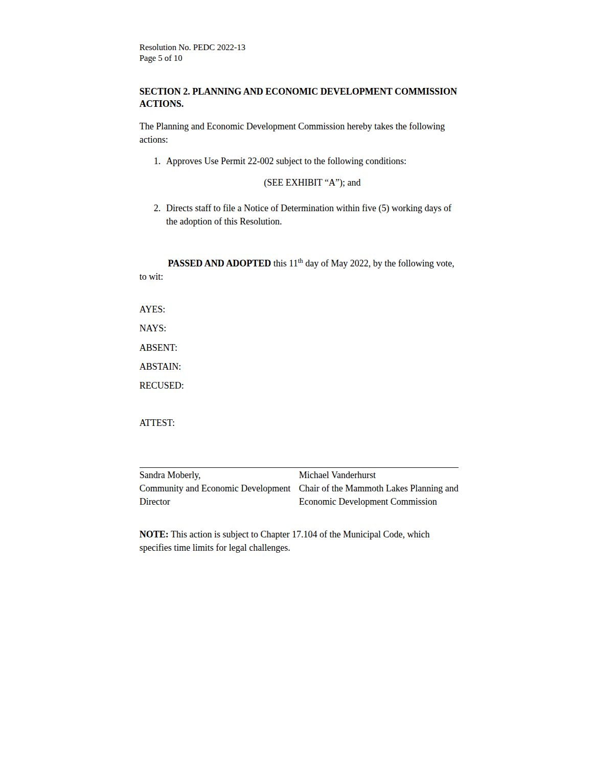Resolution No. PEDC 2022-13
Page 5 of 10
SECTION 2. PLANNING AND ECONOMIC DEVELOPMENT COMMISSION ACTIONS.
The Planning and Economic Development Commission hereby takes the following actions:
Approves Use Permit 22-002 subject to the following conditions:
(SEE EXHIBIT “A”); and
Directs staff to file a Notice of Determination within five (5) working days of the adoption of this Resolution.
PASSED AND ADOPTED this 11th day of May 2022, by the following vote, to wit:
AYES:
NAYS:
ABSENT:
ABSTAIN:
RECUSED:
ATTEST:
| Sandra Moberly, Community and Economic Development Director | Michael Vanderhurst Chair of the Mammoth Lakes Planning and Economic Development Commission |
NOTE: This action is subject to Chapter 17.104 of the Municipal Code, which specifies time limits for legal challenges.